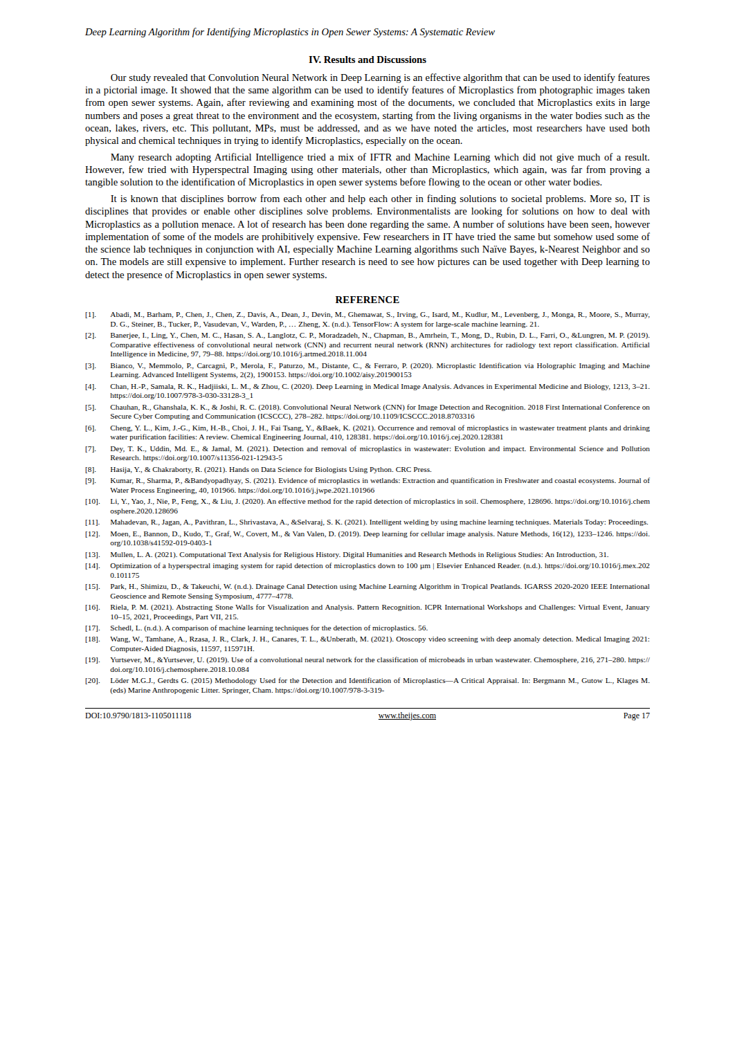Deep Learning Algorithm for Identifying Microplastics in Open Sewer Systems: A Systematic Review
IV. Results and Discussions
Our study revealed that Convolution Neural Network in Deep Learning is an effective algorithm that can be used to identify features in a pictorial image. It showed that the same algorithm can be used to identify features of Microplastics from photographic images taken from open sewer systems. Again, after reviewing and examining most of the documents, we concluded that Microplastics exits in large numbers and poses a great threat to the environment and the ecosystem, starting from the living organisms in the water bodies such as the ocean, lakes, rivers, etc. This pollutant, MPs, must be addressed, and as we have noted the articles, most researchers have used both physical and chemical techniques in trying to identify Microplastics, especially on the ocean.
Many research adopting Artificial Intelligence tried a mix of IFTR and Machine Learning which did not give much of a result. However, few tried with Hyperspectral Imaging using other materials, other than Microplastics, which again, was far from proving a tangible solution to the identification of Microplastics in open sewer systems before flowing to the ocean or other water bodies.
It is known that disciplines borrow from each other and help each other in finding solutions to societal problems. More so, IT is disciplines that provides or enable other disciplines solve problems. Environmentalists are looking for solutions on how to deal with Microplastics as a pollution menace. A lot of research has been done regarding the same. A number of solutions have been seen, however implementation of some of the models are prohibitively expensive. Few researchers in IT have tried the same but somehow used some of the science lab techniques in conjunction with AI, especially Machine Learning algorithms such Naïve Bayes, k-Nearest Neighbor and so on. The models are still expensive to implement. Further research is need to see how pictures can be used together with Deep learning to detect the presence of Microplastics in open sewer systems.
REFERENCE
Abadi, M., Barham, P., Chen, J., Chen, Z., Davis, A., Dean, J., Devin, M., Ghemawat, S., Irving, G., Isard, M., Kudlur, M., Levenberg, J., Monga, R., Moore, S., Murray, D. G., Steiner, B., Tucker, P., Vasudevan, V., Warden, P., … Zheng, X. (n.d.). TensorFlow: A system for large-scale machine learning. 21.
Banerjee, I., Ling, Y., Chen, M. C., Hasan, S. A., Langlotz, C. P., Moradzadeh, N., Chapman, B., Amrhein, T., Mong, D., Rubin, D. L., Farri, O., &Lungren, M. P. (2019). Comparative effectiveness of convolutional neural network (CNN) and recurrent neural network (RNN) architectures for radiology text report classification. Artificial Intelligence in Medicine, 97, 79–88. https://doi.org/10.1016/j.artmed.2018.11.004
Bianco, V., Memmolo, P., Carcagnì, P., Merola, F., Paturzo, M., Distante, C., & Ferraro, P. (2020). Microplastic Identification via Holographic Imaging and Machine Learning. Advanced Intelligent Systems, 2(2), 1900153. https://doi.org/10.1002/aisy.201900153
Chan, H.-P., Samala, R. K., Hadjiiski, L. M., & Zhou, C. (2020). Deep Learning in Medical Image Analysis. Advances in Experimental Medicine and Biology, 1213, 3–21. https://doi.org/10.1007/978-3-030-33128-3_1
Chauhan, R., Ghanshala, K. K., & Joshi, R. C. (2018). Convolutional Neural Network (CNN) for Image Detection and Recognition. 2018 First International Conference on Secure Cyber Computing and Communication (ICSCCC), 278–282. https://doi.org/10.1109/ICSCCC.2018.8703316
Cheng, Y. L., Kim, J.-G., Kim, H.-B., Choi, J. H., Fai Tsang, Y., &Baek, K. (2021). Occurrence and removal of microplastics in wastewater treatment plants and drinking water purification facilities: A review. Chemical Engineering Journal, 410, 128381. https://doi.org/10.1016/j.cej.2020.128381
Dey, T. K., Uddin, Md. E., & Jamal, M. (2021). Detection and removal of microplastics in wastewater: Evolution and impact. Environmental Science and Pollution Research. https://doi.org/10.1007/s11356-021-12943-5
Hasija, Y., & Chakraborty, R. (2021). Hands on Data Science for Biologists Using Python. CRC Press.
Kumar, R., Sharma, P., &Bandyopadhyay, S. (2021). Evidence of microplastics in wetlands: Extraction and quantification in Freshwater and coastal ecosystems. Journal of Water Process Engineering, 40, 101966. https://doi.org/10.1016/j.jwpe.2021.101966
Li, Y., Yao, J., Nie, P., Feng, X., & Liu, J. (2020). An effective method for the rapid detection of microplastics in soil. Chemosphere, 128696. https://doi.org/10.1016/j.chemosphere.2020.128696
Mahadevan, R., Jagan, A., Pavithran, L., Shrivastava, A., &Selvaraj, S. K. (2021). Intelligent welding by using machine learning techniques. Materials Today: Proceedings.
Moen, E., Bannon, D., Kudo, T., Graf, W., Covert, M., & Van Valen, D. (2019). Deep learning for cellular image analysis. Nature Methods, 16(12), 1233–1246. https://doi.org/10.1038/s41592-019-0403-1
Mullen, L. A. (2021). Computational Text Analysis for Religious History. Digital Humanities and Research Methods in Religious Studies: An Introduction, 31.
Optimization of a hyperspectral imaging system for rapid detection of microplastics down to 100 µm | Elsevier Enhanced Reader. (n.d.). https://doi.org/10.1016/j.mex.2020.101175
Park, H., Shimizu, D., & Takeuchi, W. (n.d.). Drainage Canal Detection using Machine Learning Algorithm in Tropical Peatlands. IGARSS 2020-2020 IEEE International Geoscience and Remote Sensing Symposium, 4777–4778.
Riela, P. M. (2021). Abstracting Stone Walls for Visualization and Analysis. Pattern Recognition. ICPR International Workshops and Challenges: Virtual Event, January 10–15, 2021, Proceedings, Part VII, 215.
Schedl, L. (n.d.). A comparison of machine learning techniques for the detection of microplastics. 56.
Wang, W., Tamhane, A., Rzasa, J. R., Clark, J. H., Canares, T. L., &Unberath, M. (2021). Otoscopy video screening with deep anomaly detection. Medical Imaging 2021: Computer-Aided Diagnosis, 11597, 115971H.
Yurtsever, M., &Yurtsever, U. (2019). Use of a convolutional neural network for the classification of microbeads in urban wastewater. Chemosphere, 216, 271–280. https://doi.org/10.1016/j.chemosphere.2018.10.084
Löder M.G.J., Gerdts G. (2015) Methodology Used for the Detection and Identification of Microplastics—A Critical Appraisal. In: Bergmann M., Gutow L., Klages M. (eds) Marine Anthropogenic Litter. Springer, Cham. https://doi.org/10.1007/978-3-319-
DOI:10.9790/1813-1105011118 www.theijes.com Page 17